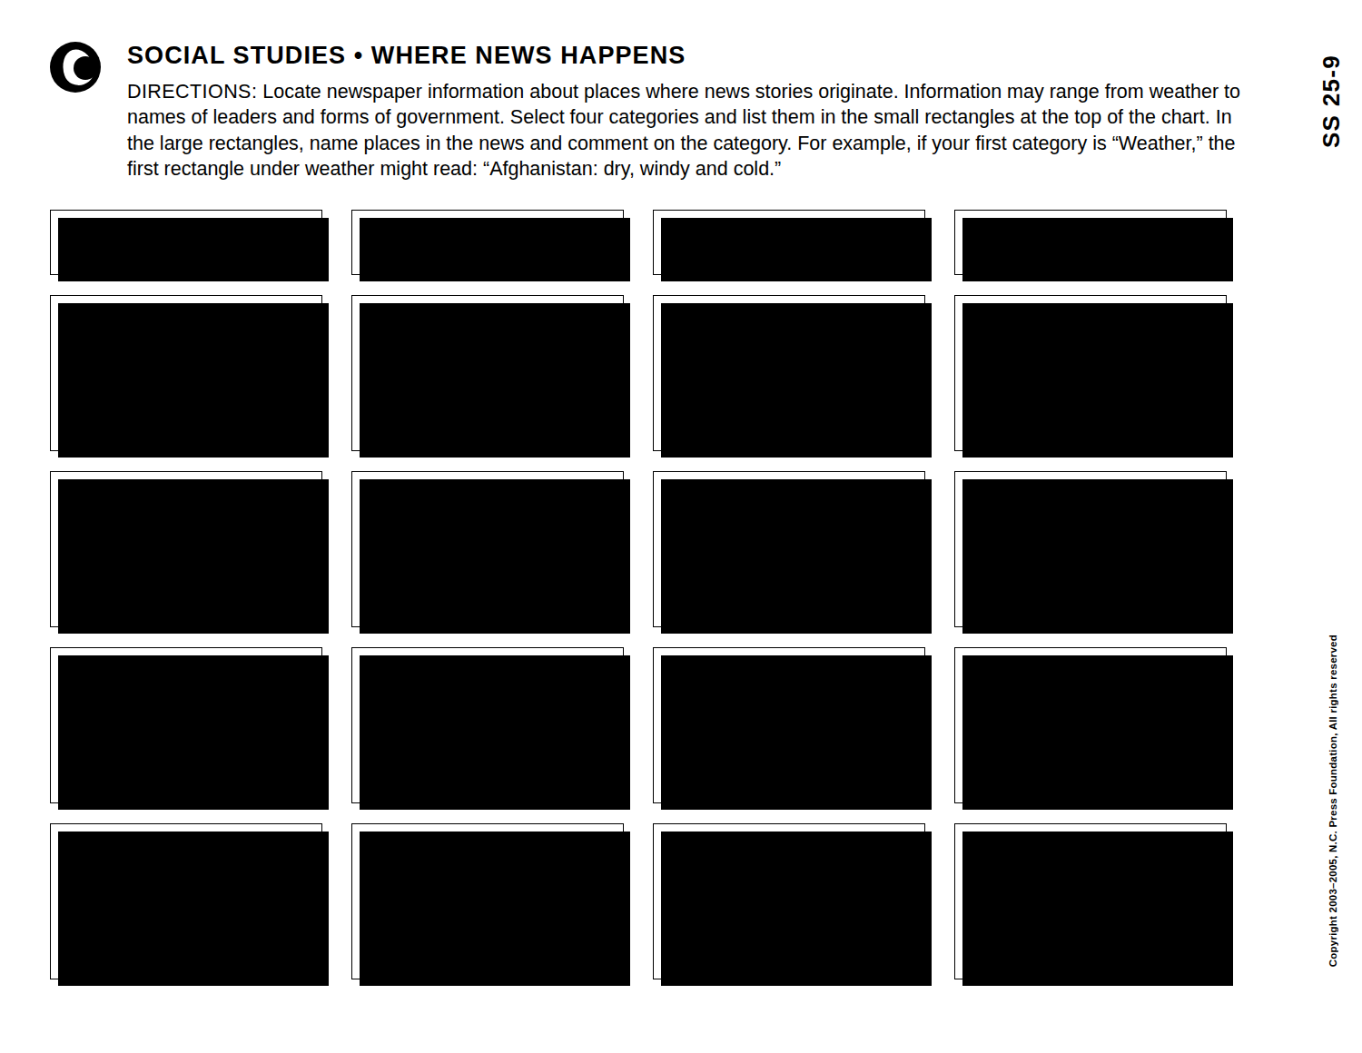SS 25-9
Copyright 2003–2005, N.C. Press Foundation, All rights reserved
Social Studies • Where News Happens
DIRECTIONS: Locate newspaper information about places where news stories originate. Information may range from weather to names of leaders and forms of government. Select four categories and list them in the small rectangles at the top of the chart. In the large rectangles, name places in the news and comment on the category. For example, if your first category is “Weather,” the first rectangle under weather might read: “Afghanistan: dry, windy and cold.”